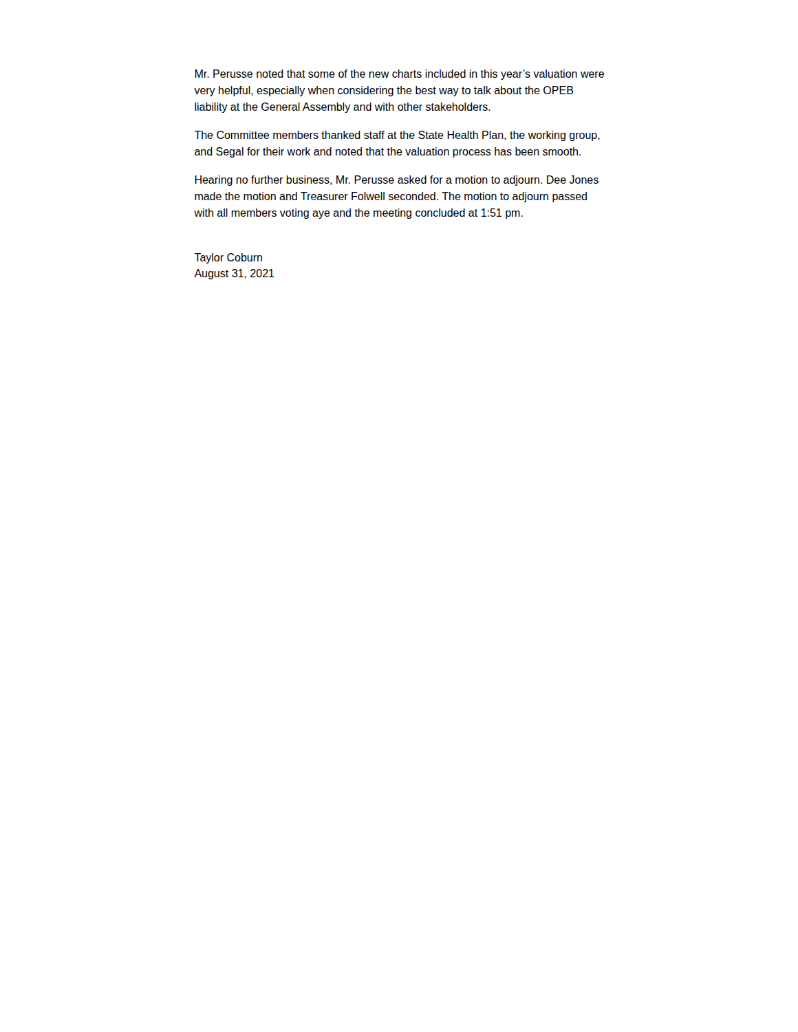Mr. Perusse noted that some of the new charts included in this year’s valuation were very helpful, especially when considering the best way to talk about the OPEB liability at the General Assembly and with other stakeholders.
The Committee members thanked staff at the State Health Plan, the working group, and Segal for their work and noted that the valuation process has been smooth.
Hearing no further business, Mr. Perusse asked for a motion to adjourn. Dee Jones made the motion and Treasurer Folwell seconded. The motion to adjourn passed with all members voting aye and the meeting concluded at 1:51 pm.
Taylor Coburn
August 31, 2021